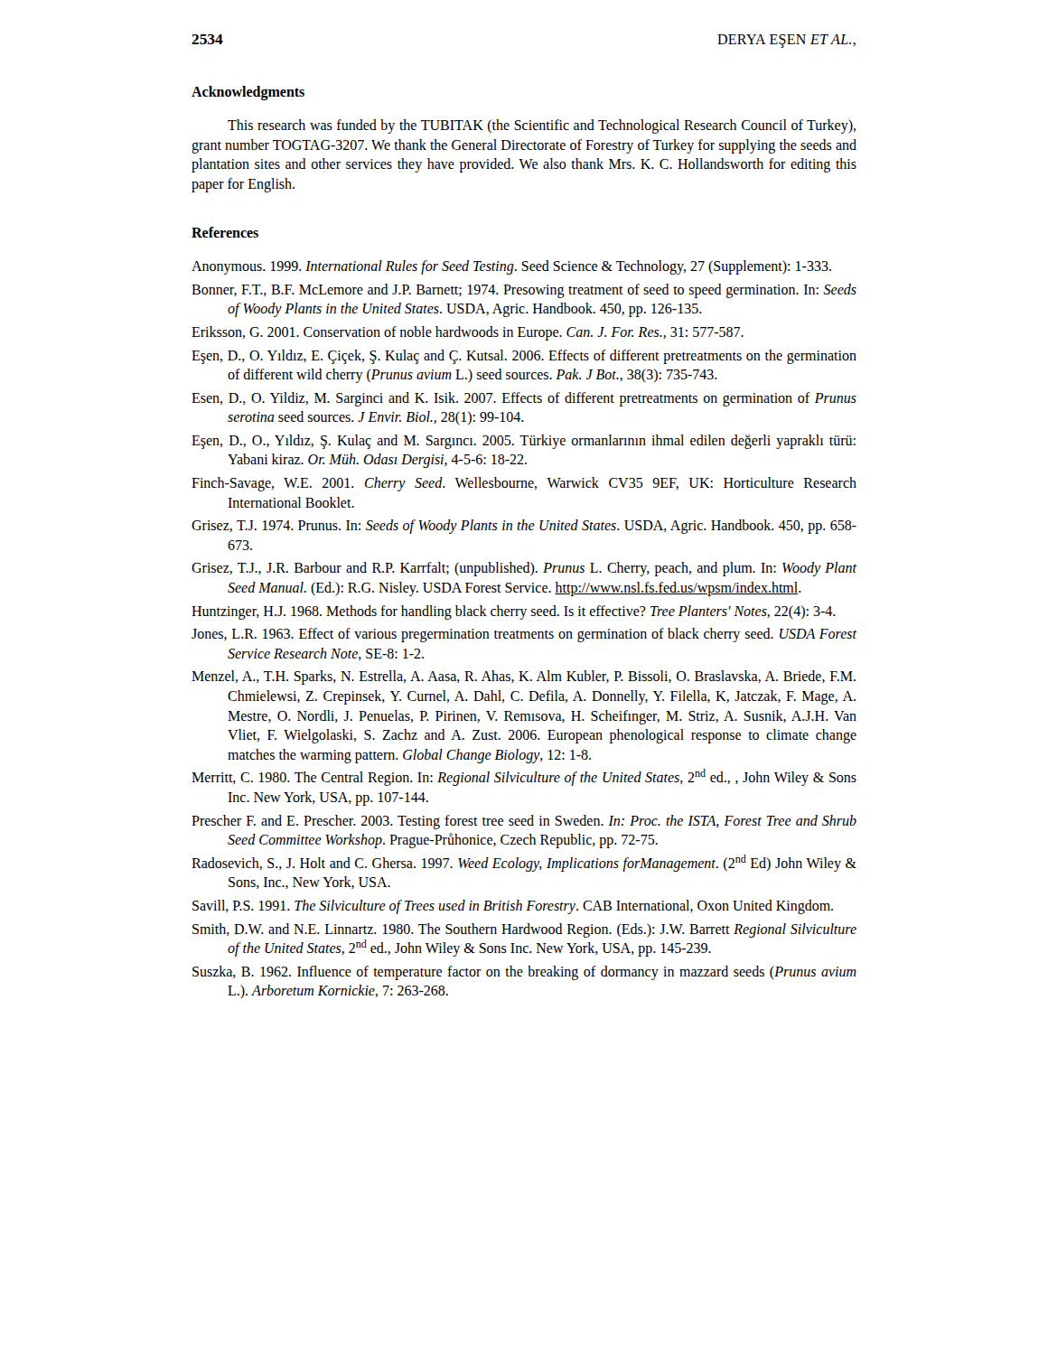2534 DERYA EŞEN ET AL.,
Acknowledgments
This research was funded by the TUBITAK (the Scientific and Technological Research Council of Turkey), grant number TOGTAG-3207. We thank the General Directorate of Forestry of Turkey for supplying the seeds and plantation sites and other services they have provided. We also thank Mrs. K. C. Hollandsworth for editing this paper for English.
References
Anonymous. 1999. International Rules for Seed Testing. Seed Science & Technology, 27 (Supplement): 1-333.
Bonner, F.T., B.F. McLemore and J.P. Barnett; 1974. Presowing treatment of seed to speed germination. In: Seeds of Woody Plants in the United States. USDA, Agric. Handbook. 450, pp. 126-135.
Eriksson, G. 2001. Conservation of noble hardwoods in Europe. Can. J. For. Res., 31: 577-587.
Eşen, D., O. Yıldız, E. Çiçek, Ş. Kulaç and Ç. Kutsal. 2006. Effects of different pretreatments on the germination of different wild cherry (Prunus avium L.) seed sources. Pak. J Bot., 38(3): 735-743.
Esen, D., O. Yildiz, M. Sarginci and K. Isik. 2007. Effects of different pretreatments on germination of Prunus serotina seed sources. J Envir. Biol., 28(1): 99-104.
Eşen, D., O., Yıldız, Ş. Kulaç and M. Sargıncı. 2005. Türkiye ormanlarının ihmal edilen değerli yapraklı türü: Yabani kiraz. Or. Müh. Odası Dergisi, 4-5-6: 18-22.
Finch-Savage, W.E. 2001. Cherry Seed. Wellesbourne, Warwick CV35 9EF, UK: Horticulture Research International Booklet.
Grisez, T.J. 1974. Prunus. In: Seeds of Woody Plants in the United States. USDA, Agric. Handbook. 450, pp. 658-673.
Grisez, T.J., J.R. Barbour and R.P. Karrfalt; (unpublished). Prunus L. Cherry, peach, and plum. In: Woody Plant Seed Manual. (Ed.): R.G. Nisley. USDA Forest Service. http://www.nsl.fs.fed.us/wpsm/index.html.
Huntzinger, H.J. 1968. Methods for handling black cherry seed. Is it effective? Tree Planters' Notes, 22(4): 3-4.
Jones, L.R. 1963. Effect of various pregermination treatments on germination of black cherry seed. USDA Forest Service Research Note, SE-8: 1-2.
Menzel, A., T.H. Sparks, N. Estrella, A. Aasa, R. Ahas, K. Alm Kubler, P. Bissoli, O. Braslavska, A. Briede, F.M. Chmielewsi, Z. Crepinsek, Y. Curnel, A. Dahl, C. Defila, A. Donnelly, Y. Filella, K, Jatczak, F. Mage, A. Mestre, O. Nordli, J. Penuelas, P. Pirinen, V. Remısova, H. Scheifınger, M. Striz, A. Susnik, A.J.H. Van Vliet, F. Wielgolaski, S. Zachz and A. Zust. 2006. European phenological response to climate change matches the warming pattern. Global Change Biology, 12: 1-8.
Merritt, C. 1980. The Central Region. In: Regional Silviculture of the United States, 2nd ed., , John Wiley & Sons Inc. New York, USA, pp. 107-144.
Prescher F. and E. Prescher. 2003. Testing forest tree seed in Sweden. In: Proc. the ISTA, Forest Tree and Shrub Seed Committee Workshop. Prague-Průhonice, Czech Republic, pp. 72-75.
Radosevich, S., J. Holt and C. Ghersa. 1997. Weed Ecology, Implications forManagement. (2nd Ed) John Wiley & Sons, Inc., New York, USA.
Savill, P.S. 1991. The Silviculture of Trees used in British Forestry. CAB International, Oxon United Kingdom.
Smith, D.W. and N.E. Linnartz. 1980. The Southern Hardwood Region. (Eds.): J.W. Barrett Regional Silviculture of the United States, 2nd ed., John Wiley & Sons Inc. New York, USA, pp. 145-239.
Suszka, B. 1962. Influence of temperature factor on the breaking of dormancy in mazzard seeds (Prunus avium L.). Arboretum Kornickie, 7: 263-268.